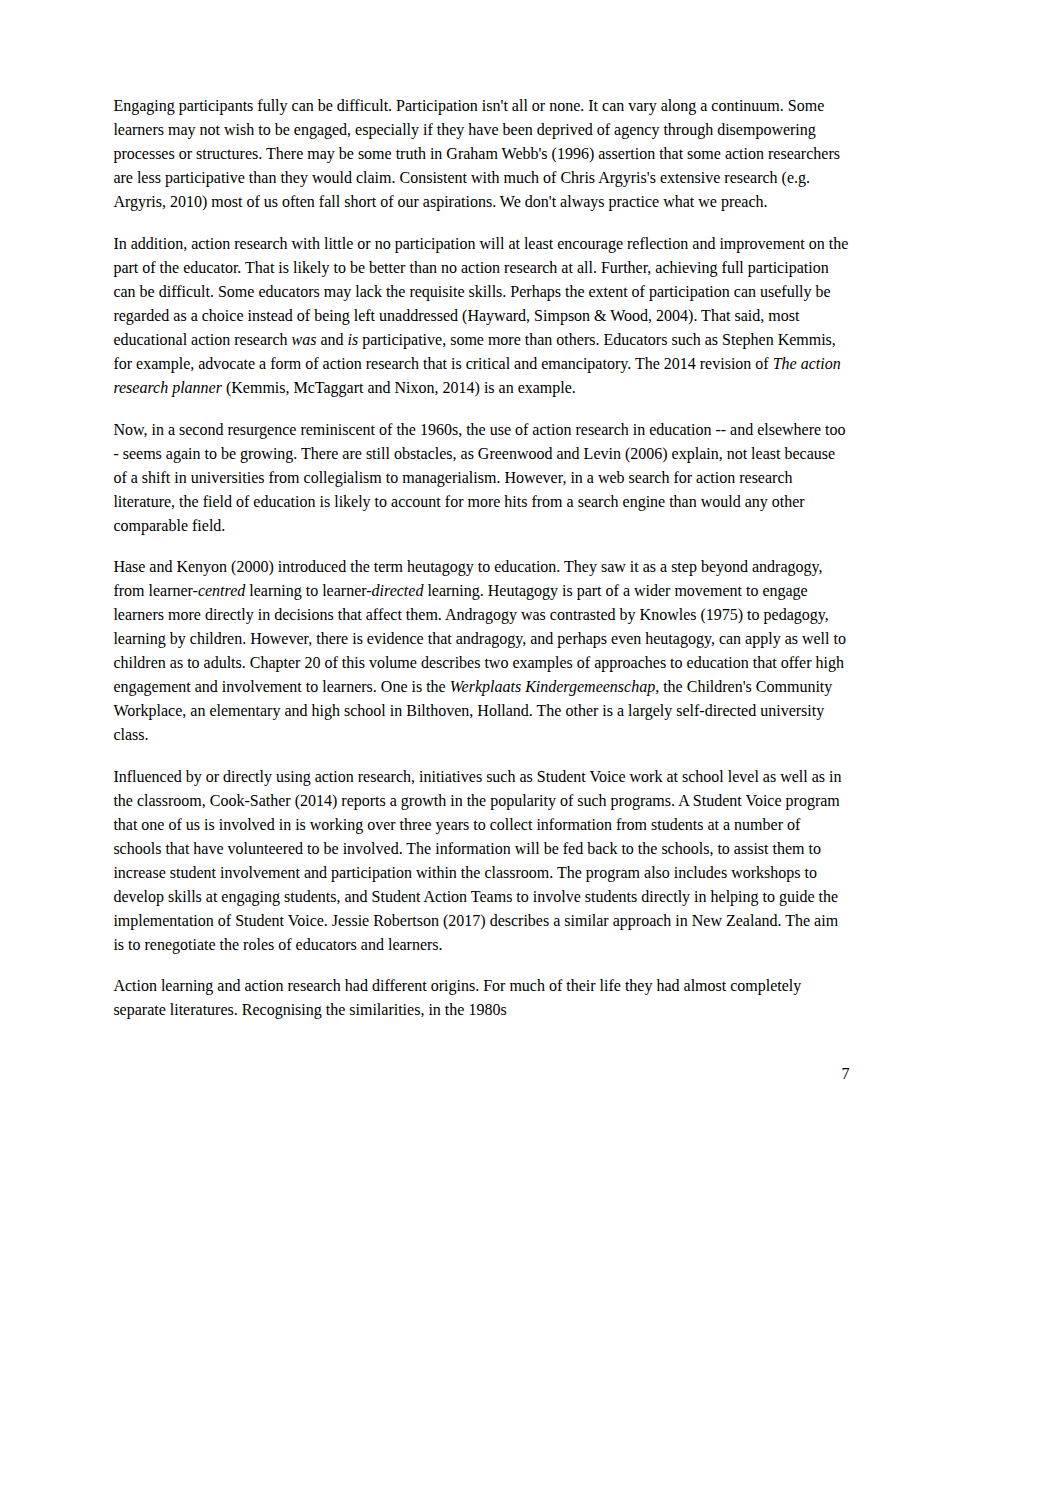Engaging participants fully can be difficult. Participation isn't all or none. It can vary along a continuum. Some learners may not wish to be engaged, especially if they have been deprived of agency through disempowering processes or structures. There may be some truth in Graham Webb's (1996) assertion that some action researchers are less participative than they would claim. Consistent with much of Chris Argyris's extensive research (e.g. Argyris, 2010) most of us often fall short of our aspirations. We don't always practice what we preach.
In addition, action research with little or no participation will at least encourage reflection and improvement on the part of the educator. That is likely to be better than no action research at all. Further, achieving full participation can be difficult. Some educators may lack the requisite skills. Perhaps the extent of participation can usefully be regarded as a choice instead of being left unaddressed (Hayward, Simpson & Wood, 2004). That said, most educational action research was and is participative, some more than others. Educators such as Stephen Kemmis, for example, advocate a form of action research that is critical and emancipatory. The 2014 revision of The action research planner (Kemmis, McTaggart and Nixon, 2014) is an example.
Now, in a second resurgence reminiscent of the 1960s, the use of action research in education -- and elsewhere too - seems again to be growing. There are still obstacles, as Greenwood and Levin (2006) explain, not least because of a shift in universities from collegialism to managerialism. However, in a web search for action research literature, the field of education is likely to account for more hits from a search engine than would any other comparable field.
Hase and Kenyon (2000) introduced the term heutagogy to education. They saw it as a step beyond andragogy, from learner-centred learning to learner-directed learning. Heutagogy is part of a wider movement to engage learners more directly in decisions that affect them. Andragogy was contrasted by Knowles (1975) to pedagogy, learning by children. However, there is evidence that andragogy, and perhaps even heutagogy, can apply as well to children as to adults. Chapter 20 of this volume describes two examples of approaches to education that offer high engagement and involvement to learners. One is the Werkplaats Kindergemeenschap, the Children's Community Workplace, an elementary and high school in Bilthoven, Holland. The other is a largely self-directed university class.
Influenced by or directly using action research, initiatives such as Student Voice work at school level as well as in the classroom, Cook-Sather (2014) reports a growth in the popularity of such programs. A Student Voice program that one of us is involved in is working over three years to collect information from students at a number of schools that have volunteered to be involved. The information will be fed back to the schools, to assist them to increase student involvement and participation within the classroom. The program also includes workshops to develop skills at engaging students, and Student Action Teams to involve students directly in helping to guide the implementation of Student Voice. Jessie Robertson (2017) describes a similar approach in New Zealand. The aim is to renegotiate the roles of educators and learners.
Action learning and action research had different origins. For much of their life they had almost completely separate literatures. Recognising the similarities, in the 1980s
7